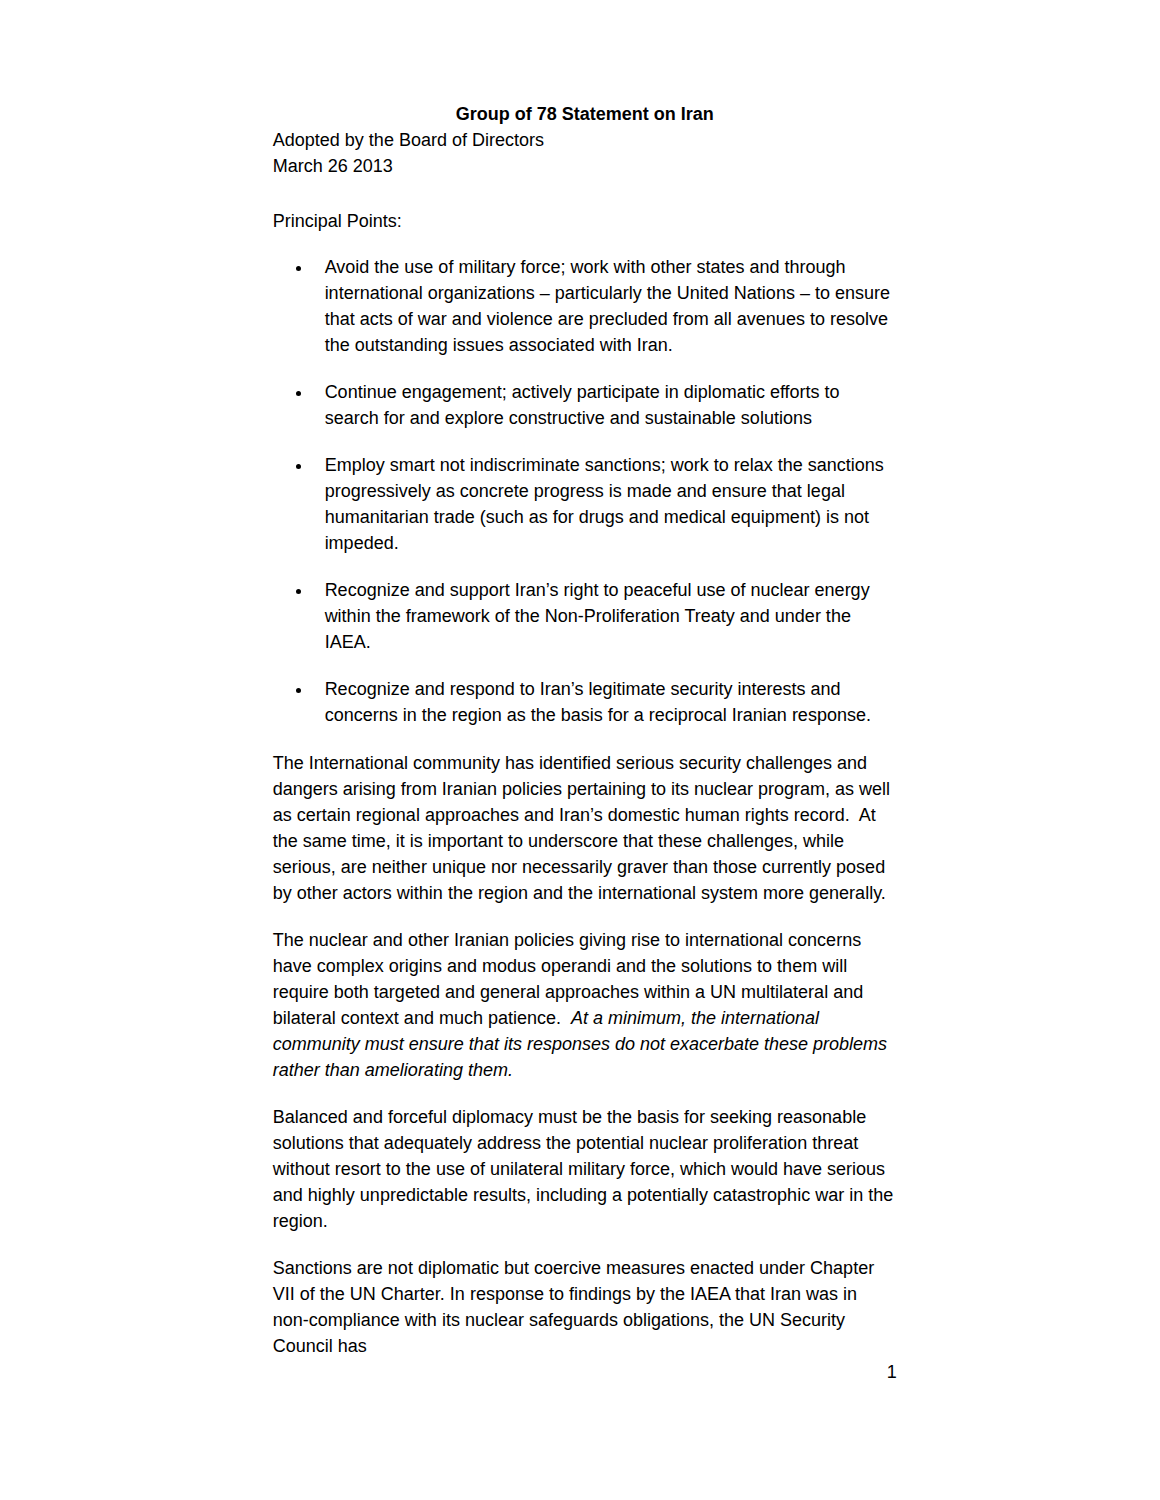Group of 78 Statement on Iran
Adopted by the Board of Directors
March 26 2013
Principal Points:
Avoid the use of military force; work with other states and through international organizations – particularly the United Nations – to ensure that acts of war and violence are precluded from all avenues to resolve the outstanding issues associated with Iran.
Continue engagement; actively participate in diplomatic efforts to search for and explore constructive and sustainable solutions
Employ smart not indiscriminate sanctions; work to relax the sanctions progressively as concrete progress is made and ensure that legal humanitarian trade (such as for drugs and medical equipment) is not impeded.
Recognize and support Iran’s right to peaceful use of nuclear energy within the framework of the Non-Proliferation Treaty and under the IAEA.
Recognize and respond to Iran’s legitimate security interests and concerns in the region as the basis for a reciprocal Iranian response.
The International community has identified serious security challenges and dangers arising from Iranian policies pertaining to its nuclear program, as well as certain regional approaches and Iran’s domestic human rights record. At the same time, it is important to underscore that these challenges, while serious, are neither unique nor necessarily graver than those currently posed by other actors within the region and the international system more generally.
The nuclear and other Iranian policies giving rise to international concerns have complex origins and modus operandi and the solutions to them will require both targeted and general approaches within a UN multilateral and bilateral context and much patience. At a minimum, the international community must ensure that its responses do not exacerbate these problems rather than ameliorating them.
Balanced and forceful diplomacy must be the basis for seeking reasonable solutions that adequately address the potential nuclear proliferation threat without resort to the use of unilateral military force, which would have serious and highly unpredictable results, including a potentially catastrophic war in the region.
Sanctions are not diplomatic but coercive measures enacted under Chapter VII of the UN Charter. In response to findings by the IAEA that Iran was in non-compliance with its nuclear safeguards obligations, the UN Security Council has
1